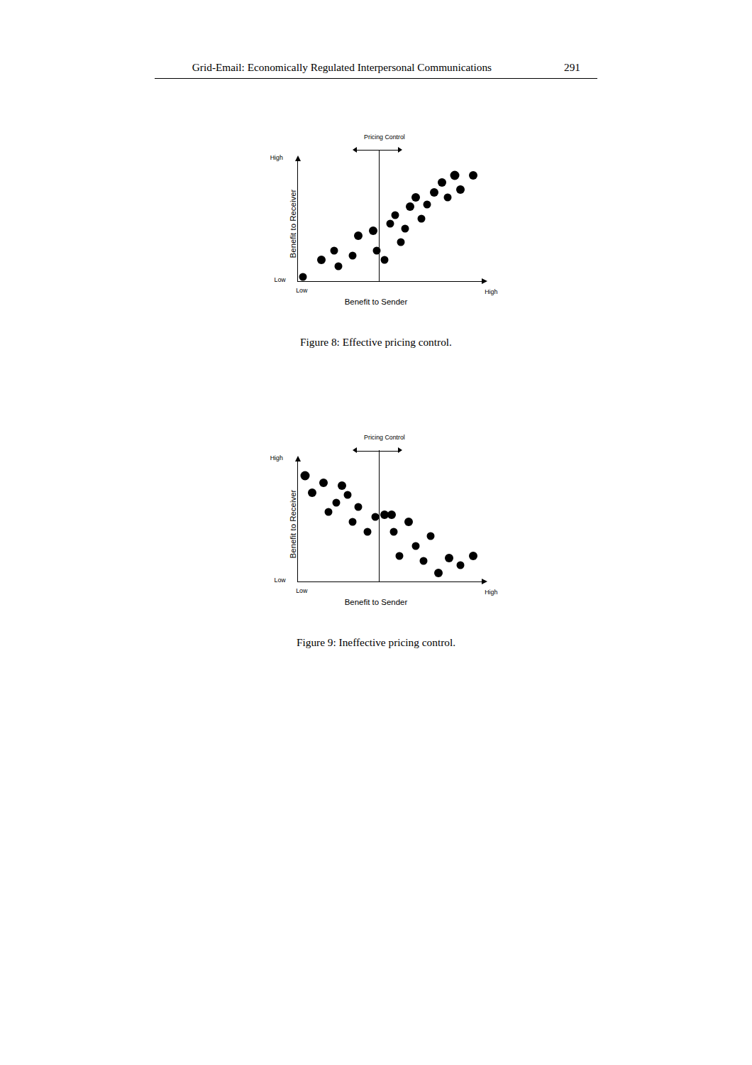Grid-Email: Economically Regulated Interpersonal Communications 291
Benefit to Receiver
Pricing Control
High Low Low High
Benefit to Sender
Figure 8: Effective pricing control.
Benefit to Receiver
Pricing Control
High Low Low High
Benefit to Sender
Figure 9: Ineffective pricing control.